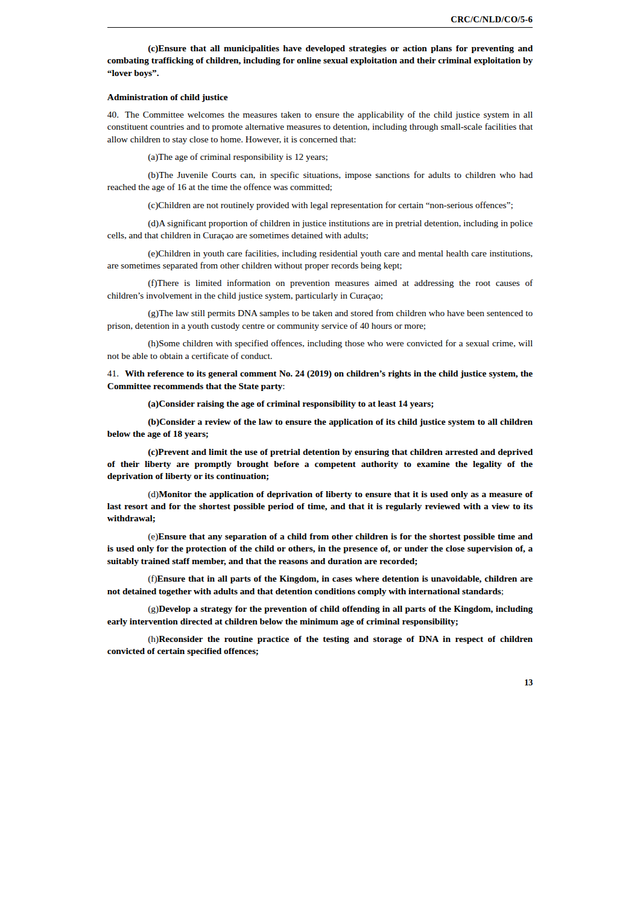CRC/C/NLD/CO/5-6
(c) Ensure that all municipalities have developed strategies or action plans for preventing and combating trafficking of children, including for online sexual exploitation and their criminal exploitation by “lover boys”.
Administration of child justice
40. The Committee welcomes the measures taken to ensure the applicability of the child justice system in all constituent countries and to promote alternative measures to detention, including through small-scale facilities that allow children to stay close to home. However, it is concerned that:
(a) The age of criminal responsibility is 12 years;
(b) The Juvenile Courts can, in specific situations, impose sanctions for adults to children who had reached the age of 16 at the time the offence was committed;
(c) Children are not routinely provided with legal representation for certain “non-serious offences”;
(d) A significant proportion of children in justice institutions are in pretrial detention, including in police cells, and that children in Curaçao are sometimes detained with adults;
(e) Children in youth care facilities, including residential youth care and mental health care institutions, are sometimes separated from other children without proper records being kept;
(f) There is limited information on prevention measures aimed at addressing the root causes of children’s involvement in the child justice system, particularly in Curaçao;
(g) The law still permits DNA samples to be taken and stored from children who have been sentenced to prison, detention in a youth custody centre or community service of 40 hours or more;
(h) Some children with specified offences, including those who were convicted for a sexual crime, will not be able to obtain a certificate of conduct.
41. With reference to its general comment No. 24 (2019) on children’s rights in the child justice system, the Committee recommends that the State party:
(a) Consider raising the age of criminal responsibility to at least 14 years;
(b) Consider a review of the law to ensure the application of its child justice system to all children below the age of 18 years;
(c) Prevent and limit the use of pretrial detention by ensuring that children arrested and deprived of their liberty are promptly brought before a competent authority to examine the legality of the deprivation of liberty or its continuation;
(d) Monitor the application of deprivation of liberty to ensure that it is used only as a measure of last resort and for the shortest possible period of time, and that it is regularly reviewed with a view to its withdrawal;
(e) Ensure that any separation of a child from other children is for the shortest possible time and is used only for the protection of the child or others, in the presence of, or under the close supervision of, a suitably trained staff member, and that the reasons and duration are recorded;
(f) Ensure that in all parts of the Kingdom, in cases where detention is unavoidable, children are not detained together with adults and that detention conditions comply with international standards;
(g) Develop a strategy for the prevention of child offending in all parts of the Kingdom, including early intervention directed at children below the minimum age of criminal responsibility;
(h) Reconsider the routine practice of the testing and storage of DNA in respect of children convicted of certain specified offences;
13